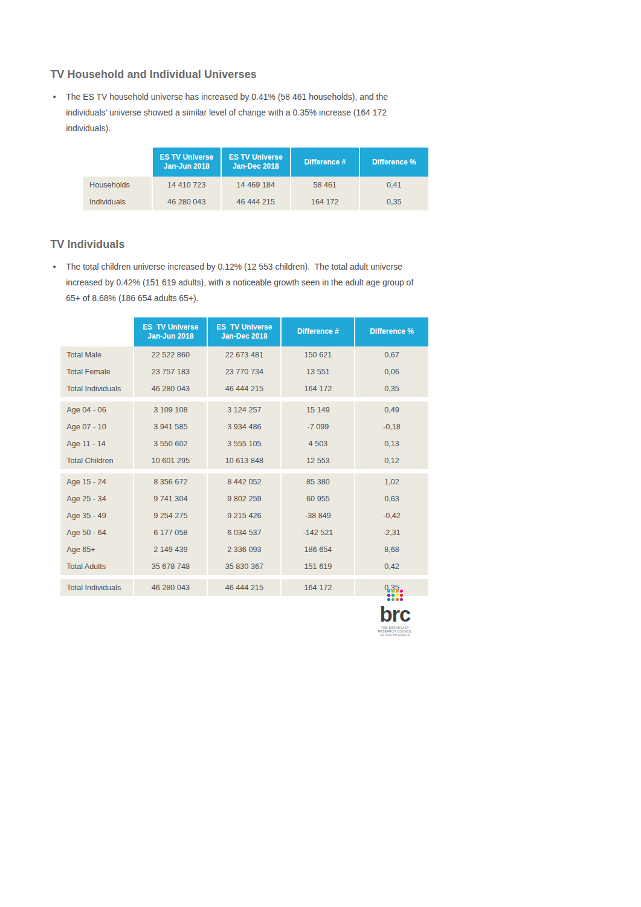TV Household and Individual Universes
The ES TV household universe has increased by 0.41% (58 461 households), and the individuals’ universe showed a similar level of change with a 0.35% increase (164 172 individuals).
| | ES TV Universe Jan-Jun 2018 | ES TV Universe Jan-Dec 2018 | Difference # | Difference % |
| --- | --- | --- | --- | --- |
| Households | 14 410 723 | 14 469 184 | 58 461 | 0,41 |
| Individuals | 46 280 043 | 46 444 215 | 164 172 | 0,35 |
TV Individuals
The total children universe increased by 0.12% (12 553 children). The total adult universe increased by 0.42% (151 619 adults), with a noticeable growth seen in the adult age group of 65+ of 8.68% (186 654 adults 65+).
| | ES TV Universe Jan-Jun 2018 | ES TV Universe Jan-Dec 2018 | Difference # | Difference % |
| --- | --- | --- | --- | --- |
| Total Male | 22 522 860 | 22 673 481 | 150 621 | 0,67 |
| Total Female | 23 757 183 | 23 770 734 | 13 551 | 0,06 |
| Total Individuals | 46 280 043 | 46 444 215 | 164 172 | 0,35 |
| Age 04 - 06 | 3 109 108 | 3 124 257 | 15 149 | 0,49 |
| Age 07 - 10 | 3 941 585 | 3 934 486 | -7 099 | -0,18 |
| Age 11 - 14 | 3 550 602 | 3 555 105 | 4 503 | 0,13 |
| Total Children | 10 601 295 | 10 613 848 | 12 553 | 0,12 |
| Age 15 - 24 | 8 356 672 | 8 442 052 | 85 380 | 1,02 |
| Age 25 - 34 | 9 741 304 | 9 802 259 | 60 955 | 0,63 |
| Age 35 - 49 | 9 254 275 | 9 215 426 | -38 849 | -0,42 |
| Age 50 - 64 | 6 177 058 | 6 034 537 | -142 521 | -2,31 |
| Age 65+ | 2 149 439 | 2 336 093 | 186 654 | 8,68 |
| Total Adults | 35 678 748 | 35 830 367 | 151 619 | 0,42 |
| Total Individuals | 46 280 043 | 46 444 215 | 164 172 | 0,35 |
brc
THE BROADCAST
RESEARCH COUNCIL
OF SOUTH AFRICA